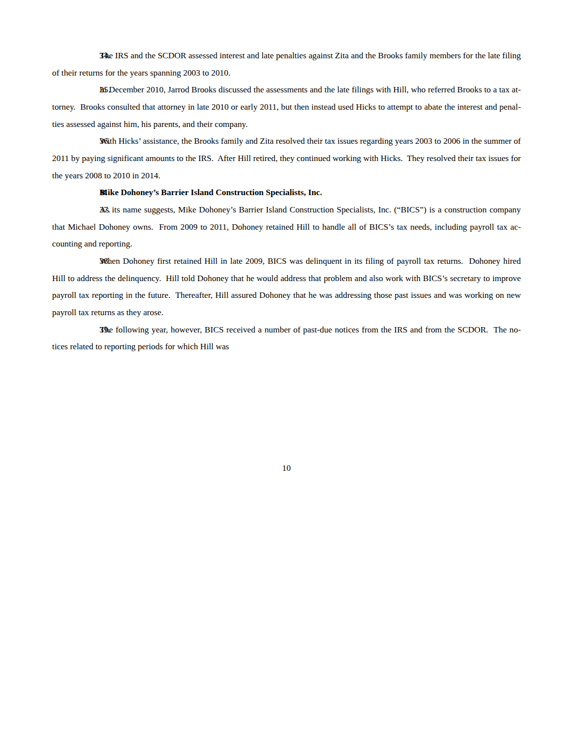34. The IRS and the SCDOR assessed interest and late penalties against Zita and the Brooks family members for the late filing of their returns for the years spanning 2003 to 2010.
35. In December 2010, Jarrod Brooks discussed the assessments and the late filings with Hill, who referred Brooks to a tax attorney. Brooks consulted that attorney in late 2010 or early 2011, but then instead used Hicks to attempt to abate the interest and penalties assessed against him, his parents, and their company.
36. With Hicks’ assistance, the Brooks family and Zita resolved their tax issues regarding years 2003 to 2006 in the summer of 2011 by paying significant amounts to the IRS. After Hill retired, they continued working with Hicks. They resolved their tax issues for the years 2008 to 2010 in 2014.
B. Mike Dohoney’s Barrier Island Construction Specialists, Inc.
37. As its name suggests, Mike Dohoney’s Barrier Island Construction Specialists, Inc. (“BICS”) is a construction company that Michael Dohoney owns. From 2009 to 2011, Dohoney retained Hill to handle all of BICS’s tax needs, including payroll tax accounting and reporting.
38. When Dohoney first retained Hill in late 2009, BICS was delinquent in its filing of payroll tax returns. Dohoney hired Hill to address the delinquency. Hill told Dohoney that he would address that problem and also work with BICS’s secretary to improve payroll tax reporting in the future. Thereafter, Hill assured Dohoney that he was addressing those past issues and was working on new payroll tax returns as they arose.
39. The following year, however, BICS received a number of past-due notices from the IRS and from the SCDOR. The notices related to reporting periods for which Hill was
10